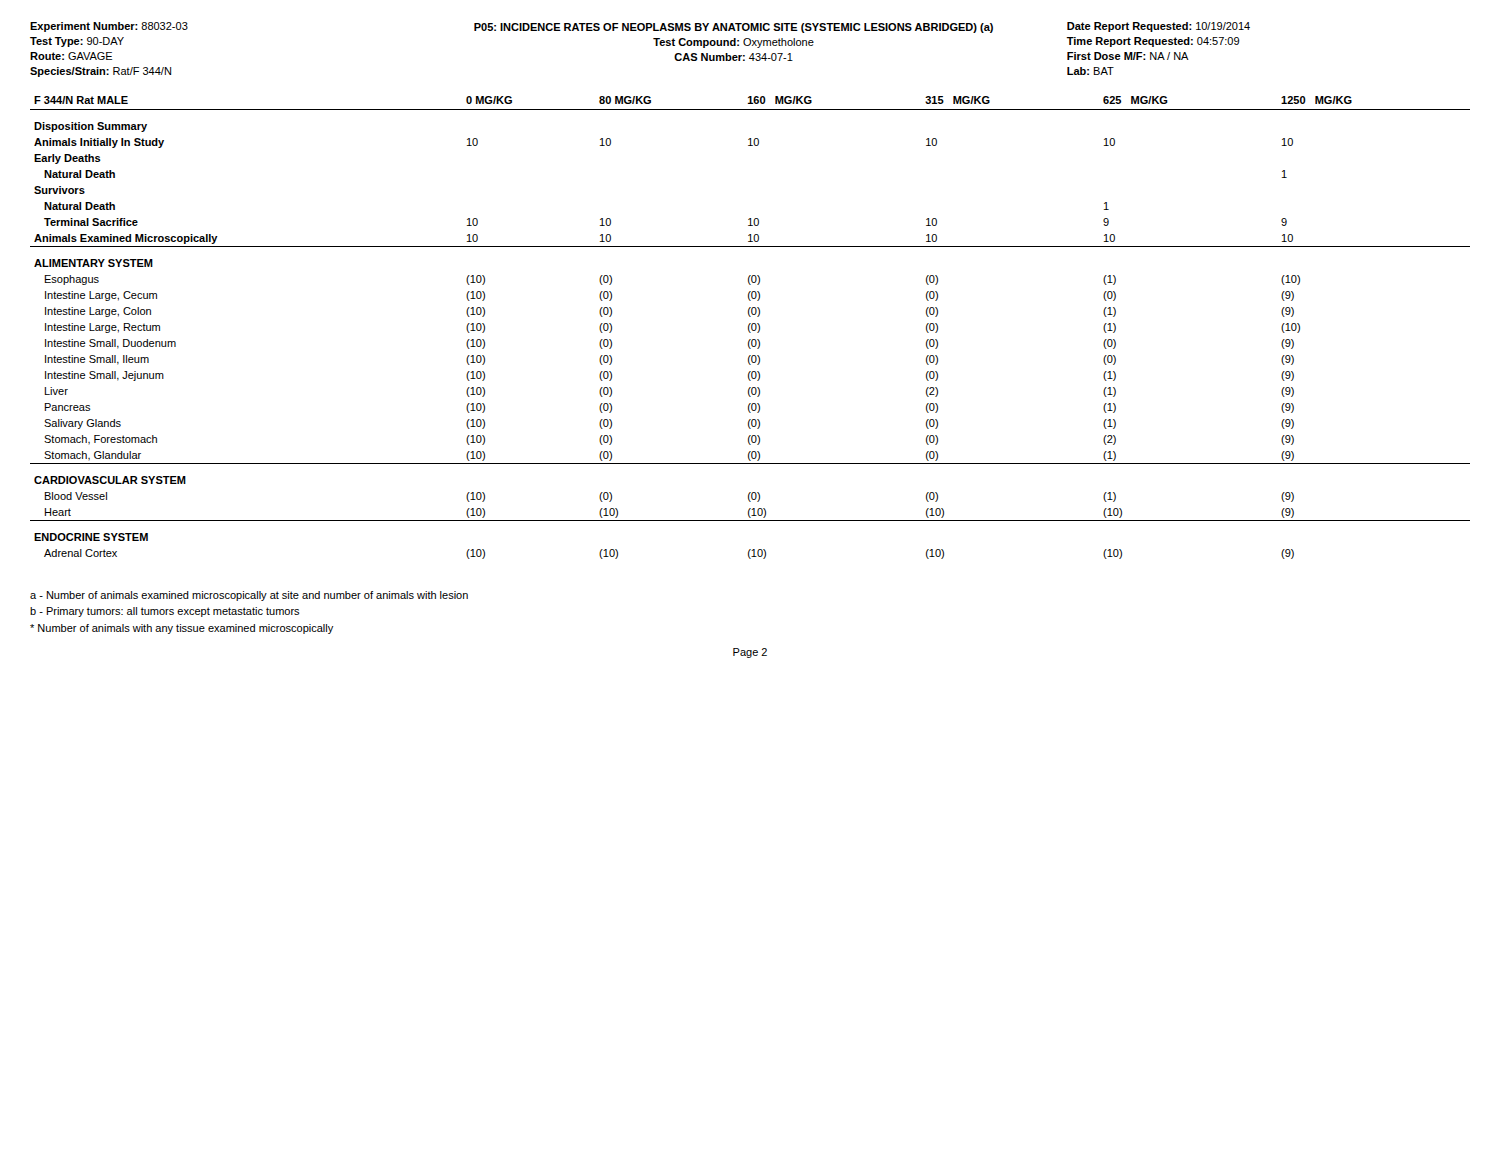| Experiment Number: 88032-03 | P05: INCIDENCE RATES OF NEOPLASMS BY ANATOMIC SITE (SYSTEMIC LESIONS ABRIDGED) (a) | Date Report Requested: 10/19/2014 |
| Test Type: 90-DAY | Test Compound: Oxymetholone | Time Report Requested: 04:57:09 |
| Route: GAVAGE | CAS Number: 434-07-1 | First Dose M/F: NA / NA |
| Species/Strain: Rat/F 344/N | | Lab: BAT |
| F 344/N Rat MALE | 0 MG/KG | 80 MG/KG | 160 MG/KG | 315 MG/KG | 625 MG/KG | 1250 MG/KG |
| --- | --- | --- | --- | --- | --- | --- |
| Disposition Summary |
| Animals Initially In Study | 10 | 10 | 10 | 10 | 10 | 10 |
| Early Deaths | | | | | | |
| Natural Death | | | | | | 1 |
| Survivors | | | | | | |
| Natural Death | | | | | 1 | |
| Terminal Sacrifice | 10 | 10 | 10 | 10 | 9 | 9 |
| Animals Examined Microscopically | 10 | 10 | 10 | 10 | 10 | 10 |
| ALIMENTARY SYSTEM |
| Esophagus | (10) | (0) | (0) | (0) | (1) | (10) |
| Intestine Large, Cecum | (10) | (0) | (0) | (0) | (0) | (9) |
| Intestine Large, Colon | (10) | (0) | (0) | (0) | (1) | (9) |
| Intestine Large, Rectum | (10) | (0) | (0) | (0) | (1) | (10) |
| Intestine Small, Duodenum | (10) | (0) | (0) | (0) | (0) | (9) |
| Intestine Small, Ileum | (10) | (0) | (0) | (0) | (0) | (9) |
| Intestine Small, Jejunum | (10) | (0) | (0) | (0) | (1) | (9) |
| Liver | (10) | (0) | (0) | (2) | (1) | (9) |
| Pancreas | (10) | (0) | (0) | (0) | (1) | (9) |
| Salivary Glands | (10) | (0) | (0) | (0) | (1) | (9) |
| Stomach, Forestomach | (10) | (0) | (0) | (0) | (2) | (9) |
| Stomach, Glandular | (10) | (0) | (0) | (0) | (1) | (9) |
| CARDIOVASCULAR SYSTEM |
| Blood Vessel | (10) | (0) | (0) | (0) | (1) | (9) |
| Heart | (10) | (10) | (10) | (10) | (10) | (9) |
| ENDOCRINE SYSTEM |
| Adrenal Cortex | (10) | (10) | (10) | (10) | (10) | (9) |
a - Number of animals examined microscopically at site and number of animals with lesion
b - Primary tumors: all tumors except metastatic tumors
* Number of animals with any tissue examined microscopically
Page 2